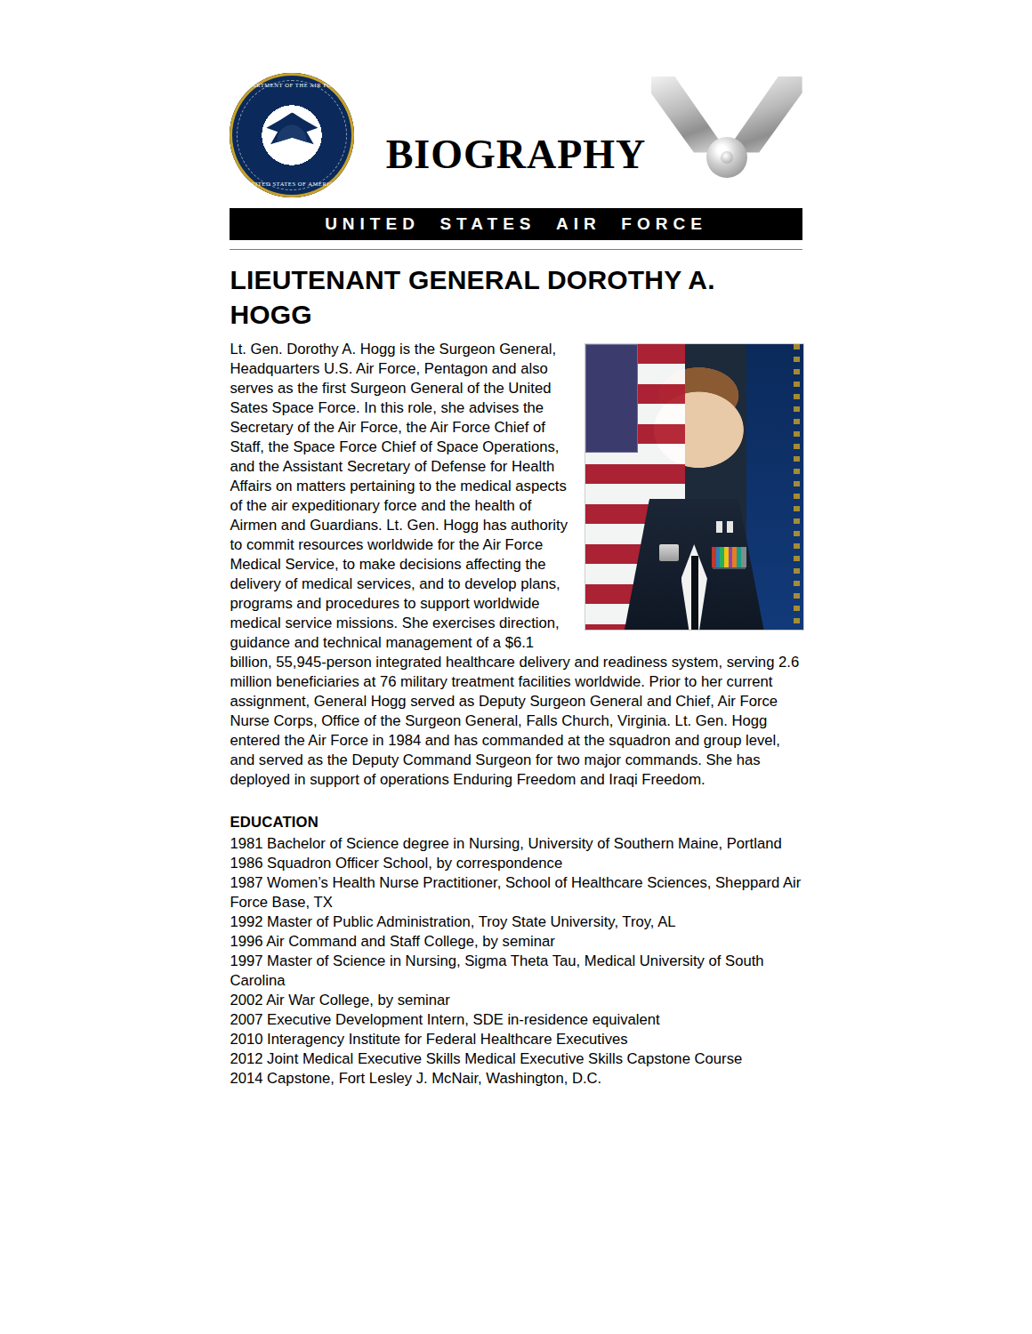Department of the Air Force
United States of America
BIOGRAPHY
UNITED STATES AIR FORCE
LIEUTENANT GENERAL DOROTHY A. HOGG
Lt. Gen. Dorothy A. Hogg is the Surgeon General, Headquarters U.S. Air Force, Pentagon and also serves as the first Surgeon General of the United Sates Space Force. In this role, she advises the Secretary of the Air Force, the Air Force Chief of Staff, the Space Force Chief of Space Operations, and the Assistant Secretary of Defense for Health Affairs on matters pertaining to the medical aspects of the air expeditionary force and the health of Airmen and Guardians. Lt. Gen. Hogg has authority to commit resources worldwide for the Air Force Medical Service, to make decisions affecting the delivery of medical services, and to develop plans, programs and procedures to support worldwide medical service missions. She exercises direction, guidance and technical management of a $6.1 billion, 55,945-person integrated healthcare delivery and readiness system, serving 2.6 million beneficiaries at 76 military treatment facilities worldwide. Prior to her current assignment, General Hogg served as Deputy Surgeon General and Chief, Air Force Nurse Corps, Office of the Surgeon General, Falls Church, Virginia. Lt. Gen. Hogg entered the Air Force in 1984 and has commanded at the squadron and group level, and served as the Deputy Command Surgeon for two major commands. She has deployed in support of operations Enduring Freedom and Iraqi Freedom.
EDUCATION
1981 Bachelor of Science degree in Nursing, University of Southern Maine, Portland
1986 Squadron Officer School, by correspondence
1987 Women’s Health Nurse Practitioner, School of Healthcare Sciences, Sheppard Air Force Base, TX
1992 Master of Public Administration, Troy State University, Troy, AL
1996 Air Command and Staff College, by seminar
1997 Master of Science in Nursing, Sigma Theta Tau, Medical University of South Carolina
2002 Air War College, by seminar
2007 Executive Development Intern, SDE in-residence equivalent
2010 Interagency Institute for Federal Healthcare Executives
2012 Joint Medical Executive Skills Medical Executive Skills Capstone Course
2014 Capstone, Fort Lesley J. McNair, Washington, D.C.